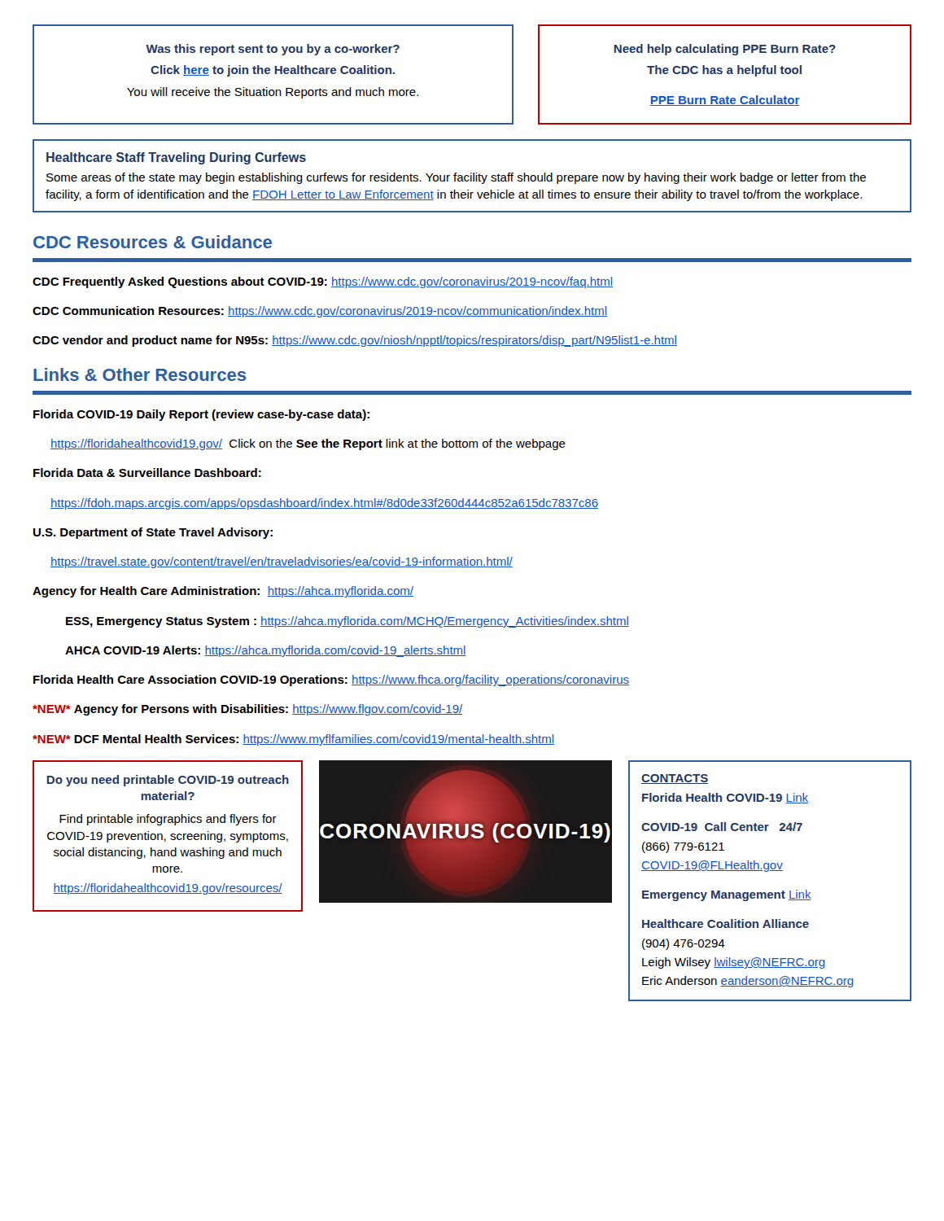Was this report sent to you by a co-worker?
Click here to join the Healthcare Coalition.
You will receive the Situation Reports and much more.
Need help calculating PPE Burn Rate?
The CDC has a helpful tool
PPE Burn Rate Calculator
Healthcare Staff Traveling During Curfews
Some areas of the state may begin establishing curfews for residents. Your facility staff should prepare now by having their work badge or letter from the facility, a form of identification and the FDOH Letter to Law Enforcement in their vehicle at all times to ensure their ability to travel to/from the workplace.
CDC Resources & Guidance
CDC Frequently Asked Questions about COVID-19: https://www.cdc.gov/coronavirus/2019-ncov/faq.html
CDC Communication Resources: https://www.cdc.gov/coronavirus/2019-ncov/communication/index.html
CDC vendor and product name for N95s: https://www.cdc.gov/niosh/npptl/topics/respirators/disp_part/N95list1-e.html
Links & Other Resources
Florida COVID-19 Daily Report (review case-by-case data):
https://floridahealthcovid19.gov/ Click on the See the Report link at the bottom of the webpage
Florida Data & Surveillance Dashboard:
https://fdoh.maps.arcgis.com/apps/opsdashboard/index.html#/8d0de33f260d444c852a615dc7837c86
U.S. Department of State Travel Advisory:
https://travel.state.gov/content/travel/en/traveladvisories/ea/covid-19-information.html/
Agency for Health Care Administration: https://ahca.myflorida.com/
ESS, Emergency Status System : https://ahca.myflorida.com/MCHQ/Emergency_Activities/index.shtml
AHCA COVID-19 Alerts: https://ahca.myflorida.com/covid-19_alerts.shtml
Florida Health Care Association COVID-19 Operations: https://www.fhca.org/facility_operations/coronavirus
*NEW* Agency for Persons with Disabilities: https://www.flgov.com/covid-19/
*NEW* DCF Mental Health Services: https://www.myflfamilies.com/covid19/mental-health.shtml
Do you need printable COVID-19 outreach material?
Find printable infographics and flyers for COVID-19 prevention, screening, symptoms, social distancing, hand washing and much more.
https://floridahealthcovid19.gov/resources/
CORONAVIRUS (COVID-19)
CONTACTS
Florida Health COVID-19 Link
COVID-19 Call Center 24/7
(866) 779-6121
COVID-19@FLHealth.gov
Emergency Management Link
Healthcare Coalition Alliance
(904) 476-0294
Leigh Wilsey lwilsey@NEFRC.org
Eric Anderson eanderson@NEFRC.org